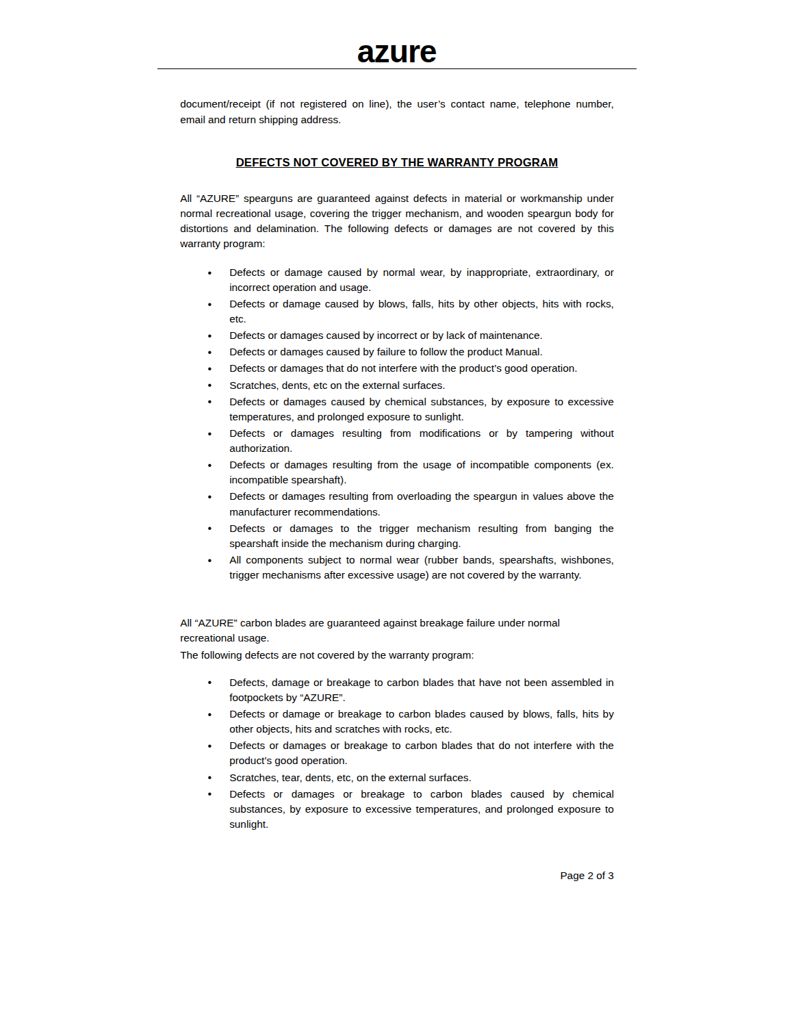azure
document/receipt (if not registered on line), the user’s contact name, telephone number, email and return shipping address.
DEFECTS NOT COVERED BY THE WARRANTY PROGRAM
All “AZURE” spearguns are guaranteed against defects in material or workmanship under normal recreational usage, covering the trigger mechanism, and wooden speargun body for distortions and delamination. The following defects or damages are not covered by this warranty program:
Defects or damage caused by normal wear, by inappropriate, extraordinary, or incorrect operation and usage.
Defects or damage caused by blows, falls, hits by other objects, hits with rocks, etc.
Defects or damages caused by incorrect or by lack of maintenance.
Defects or damages caused by failure to follow the product Manual.
Defects or damages that do not interfere with the product’s good operation.
Scratches, dents, etc on the external surfaces.
Defects or damages caused by chemical substances, by exposure to excessive temperatures, and prolonged exposure to sunlight.
Defects or damages resulting from modifications or by tampering without authorization.
Defects or damages resulting from the usage of incompatible components (ex. incompatible spearshaft).
Defects or damages resulting from overloading the speargun in values above the manufacturer recommendations.
Defects or damages to the trigger mechanism resulting from banging the spearshaft inside the mechanism during charging.
All components subject to normal wear (rubber bands, spearshafts, wishbones, trigger mechanisms after excessive usage) are not covered by the warranty.
All “AZURE” carbon blades are guaranteed against breakage failure under normal recreational usage.
The following defects are not covered by the warranty program:
Defects, damage or breakage to carbon blades that have not been assembled in footpockets by “AZURE”.
Defects or damage or breakage to carbon blades caused by blows, falls, hits by other objects, hits and scratches with rocks, etc.
Defects or damages or breakage to carbon blades that do not interfere with the product’s good operation.
Scratches, tear, dents, etc, on the external surfaces.
Defects or damages or breakage to carbon blades caused by chemical substances, by exposure to excessive temperatures, and prolonged exposure to sunlight.
Page 2 of 3